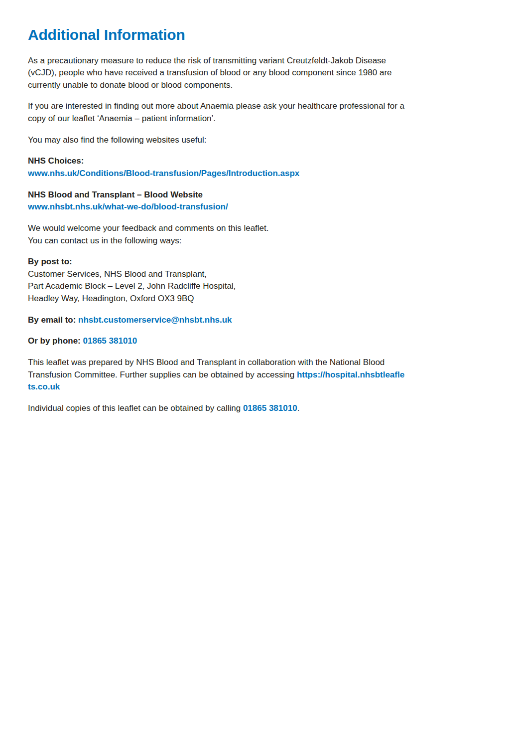Additional Information
As a precautionary measure to reduce the risk of transmitting variant Creutzfeldt-Jakob Disease (vCJD), people who have received a transfusion of blood or any blood component since 1980 are currently unable to donate blood or blood components.
If you are interested in finding out more about Anaemia please ask your healthcare professional for a copy of our leaflet ‘Anaemia – patient information’.
You may also find the following websites useful:
NHS Choices:
www.nhs.uk/Conditions/Blood-transfusion/Pages/Introduction.aspx
NHS Blood and Transplant – Blood Website
www.nhsbt.nhs.uk/what-we-do/blood-transfusion/
We would welcome your feedback and comments on this leaflet.
You can contact us in the following ways:
By post to:
Customer Services, NHS Blood and Transplant,
Part Academic Block – Level 2, John Radcliffe Hospital,
Headley Way, Headington, Oxford OX3 9BQ
By email to: nhsbt.customerservice@nhsbt.nhs.uk
Or by phone: 01865 381010
This leaflet was prepared by NHS Blood and Transplant in collaboration with the National Blood Transfusion Committee. Further supplies can be obtained by accessing https://hospital.nhsbtleaflets.co.uk
Individual copies of this leaflet can be obtained by calling 01865 381010.